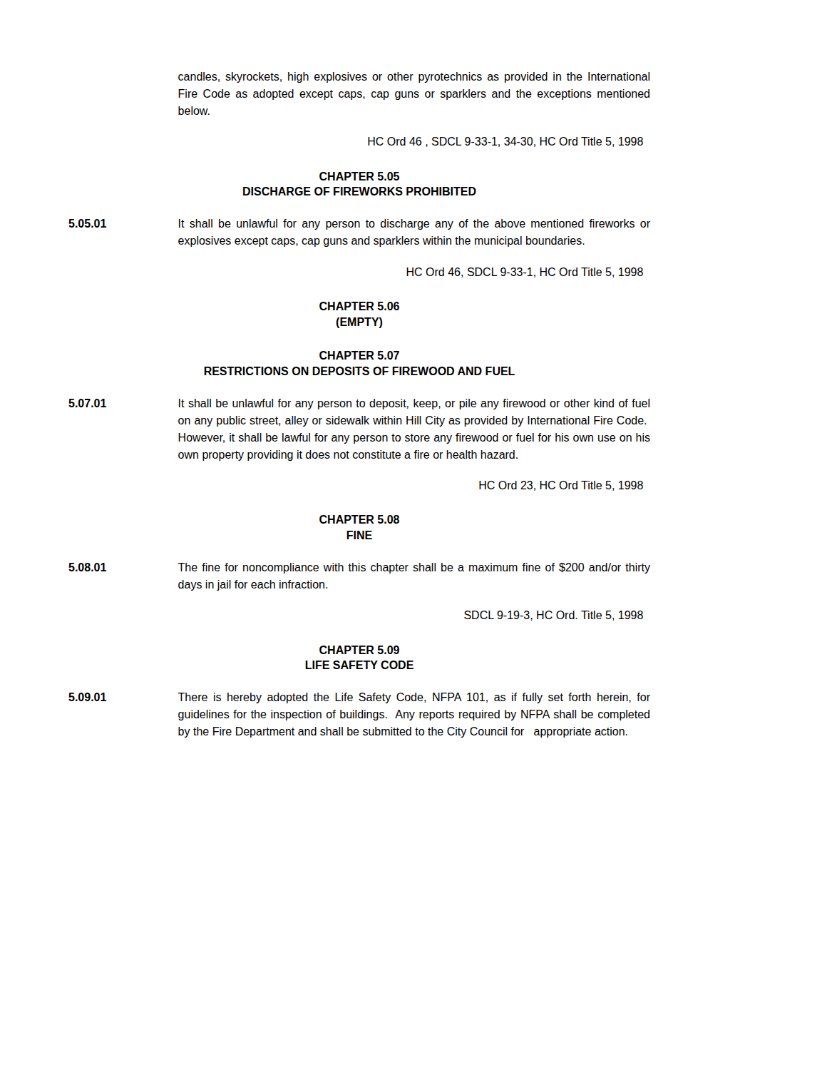candles, skyrockets, high explosives or other pyrotechnics as provided in the International Fire Code as adopted except caps, cap guns or sparklers and the exceptions mentioned below.
HC Ord 46 , SDCL 9-33-1, 34-30, HC Ord Title 5, 1998
CHAPTER 5.05
DISCHARGE OF FIREWORKS PROHIBITED
5.05.01
It shall be unlawful for any person to discharge any of the above mentioned fireworks or explosives except caps, cap guns and sparklers within the municipal boundaries.
HC Ord 46, SDCL 9-33-1, HC Ord Title 5, 1998
CHAPTER 5.06
(EMPTY)
CHAPTER 5.07
RESTRICTIONS ON DEPOSITS OF FIREWOOD AND FUEL
5.07.01
It shall be unlawful for any person to deposit, keep, or pile any firewood or other kind of fuel on any public street, alley or sidewalk within Hill City as provided by International Fire Code. However, it shall be lawful for any person to store any firewood or fuel for his own use on his own property providing it does not constitute a fire or health hazard.
HC Ord 23, HC Ord Title 5, 1998
CHAPTER 5.08
FINE
5.08.01
The fine for noncompliance with this chapter shall be a maximum fine of $200 and/or thirty days in jail for each infraction.
SDCL 9-19-3, HC Ord. Title 5, 1998
CHAPTER 5.09
LIFE SAFETY CODE
5.09.01
There is hereby adopted the Life Safety Code, NFPA 101, as if fully set forth herein, for guidelines for the inspection of buildings. Any reports required by NFPA shall be completed by the Fire Department and shall be submitted to the City Council for appropriate action.